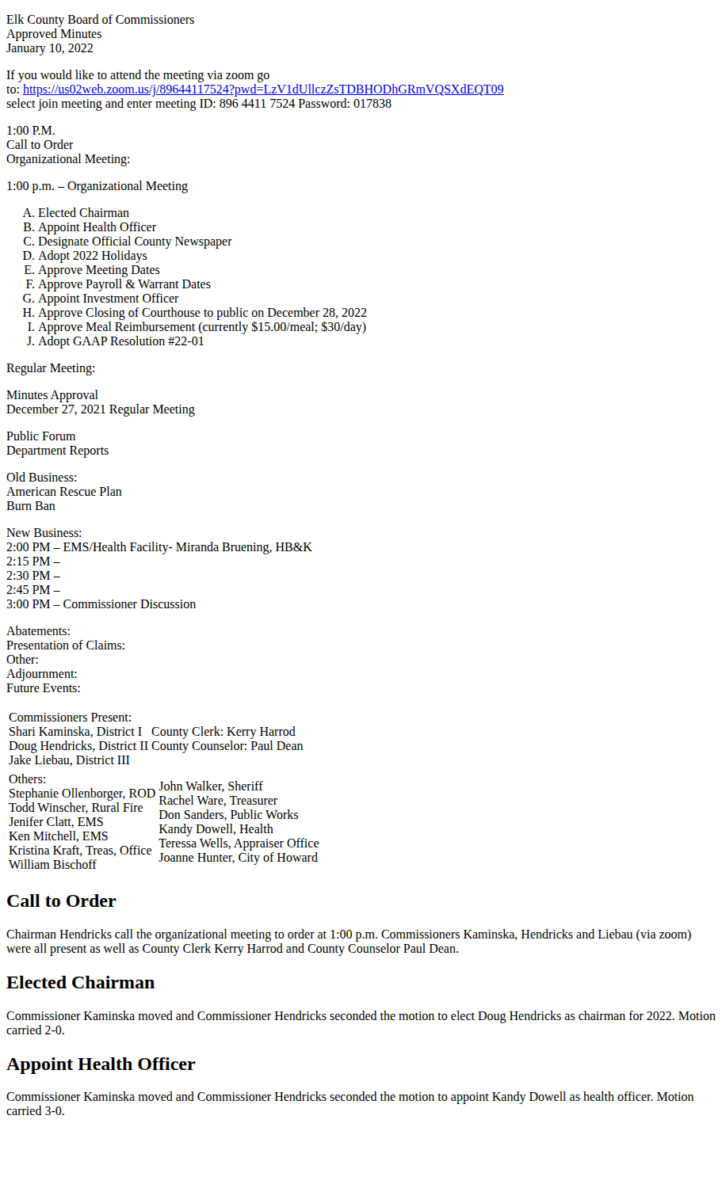Elk County Board of Commissioners
Approved Minutes
January 10, 2022
If you would like to attend the meeting via zoom go
to: https://us02web.zoom.us/j/89644117524?pwd=LzV1dUllczZsTDBHODhGRmVQSXdEQT09
select join meeting and enter meeting ID: 896 4411 7524 Password: 017838
1:00 P.M.
Call to Order
Organizational Meeting:
1:00 p.m. – Organizational Meeting
Elected Chairman
Appoint Health Officer
Designate Official County Newspaper
Adopt 2022 Holidays
Approve Meeting Dates
Approve Payroll & Warrant Dates
Appoint Investment Officer
Approve Closing of Courthouse to public on December 28, 2022
Approve Meal Reimbursement (currently $15.00/meal; $30/day)
Adopt GAAP Resolution #22-01
Regular Meeting:
Minutes Approval
December 27, 2021 Regular Meeting
Public Forum
Department Reports
Old Business:
American Rescue Plan
Burn Ban
New Business:
2:00 PM – EMS/Health Facility- Miranda Bruening, HB&K
2:15 PM –
2:30 PM –
2:45 PM –
3:00 PM – Commissioner Discussion
Abatements:
Presentation of Claims:
Other:
Adjournment:
Future Events:
| Commissioners Present: Shari Kaminska, District I Doug Hendricks, District II Jake Liebau, District III | County Clerk: Kerry Harrod County Counselor: Paul Dean |
| Others: Stephanie Ollenborger, ROD Todd Winscher, Rural Fire Jenifer Clatt, EMS Ken Mitchell, EMS Kristina Kraft, Treas, Office William Bischoff | John Walker, Sheriff Rachel Ware, Treasurer Don Sanders, Public Works Kandy Dowell, Health Teressa Wells, Appraiser Office Joanne Hunter, City of Howard |
Call to Order
Chairman Hendricks call the organizational meeting to order at 1:00 p.m. Commissioners Kaminska, Hendricks and Liebau (via zoom) were all present as well as County Clerk Kerry Harrod and County Counselor Paul Dean.
Elected Chairman
Commissioner Kaminska moved and Commissioner Hendricks seconded the motion to elect Doug Hendricks as chairman for 2022. Motion carried 2-0.
Appoint Health Officer
Commissioner Kaminska moved and Commissioner Hendricks seconded the motion to appoint Kandy Dowell as health officer. Motion carried 3-0.